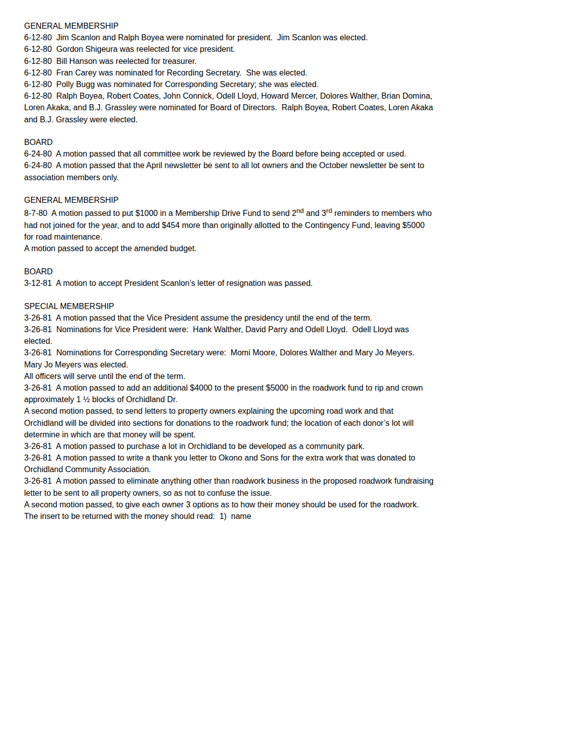General Membership
6-12-80 Jim Scanlon and Ralph Boyea were nominated for president. Jim Scanlon was elected.
6-12-80 Gordon Shigeura was reelected for vice president.
6-12-80 Bill Hanson was reelected for treasurer.
6-12-80 Fran Carey was nominated for Recording Secretary. She was elected.
6-12-80 Polly Bugg was nominated for Corresponding Secretary; she was elected.
6-12-80 Ralph Boyea, Robert Coates, John Connick, Odell Lloyd, Howard Mercer, Dolores Walther, Brian Domina, Loren Akaka, and B.J. Grassley were nominated for Board of Directors. Ralph Boyea, Robert Coates, Loren Akaka and B.J. Grassley were elected.
Board
6-24-80 A motion passed that all committee work be reviewed by the Board before being accepted or used.
6-24-80 A motion passed that the April newsletter be sent to all lot owners and the October newsletter be sent to association members only.
General Membership
8-7-80 A motion passed to put $1000 in a Membership Drive Fund to send 2nd and 3rd reminders to members who had not joined for the year, and to add $454 more than originally allotted to the Contingency Fund, leaving $5000 for road maintenance.
A motion passed to accept the amended budget.
Board
3-12-81 A motion to accept President Scanlon’s letter of resignation was passed.
Special Membership
3-26-81 A motion passed that the Vice President assume the presidency until the end of the term.
3-26-81 Nominations for Vice President were: Hank Walther, David Parry and Odell Lloyd. Odell Lloyd was elected.
3-26-81 Nominations for Corresponding Secretary were: Momi Moore, Dolores Walther and Mary Jo Meyers. Mary Jo Meyers was elected.
All officers will serve until the end of the term.
3-26-81 A motion passed to add an additional $4000 to the present $5000 in the roadwork fund to rip and crown approximately 1 ½ blocks of Orchidland Dr.
A second motion passed, to send letters to property owners explaining the upcoming road work and that Orchidland will be divided into sections for donations to the roadwork fund; the location of each donor’s lot will determine in which are that money will be spent.
3-26-81 A motion passed to purchase a lot in Orchidland to be developed as a community park.
3-26-81 A motion passed to write a thank you letter to Okono and Sons for the extra work that was donated to Orchidland Community Association.
3-26-81 A motion passed to eliminate anything other than roadwork business in the proposed roadwork fundraising letter to be sent to all property owners, so as not to confuse the issue.
A second motion passed, to give each owner 3 options as to how their money should be used for the roadwork. The insert to be returned with the money should read: 1) name